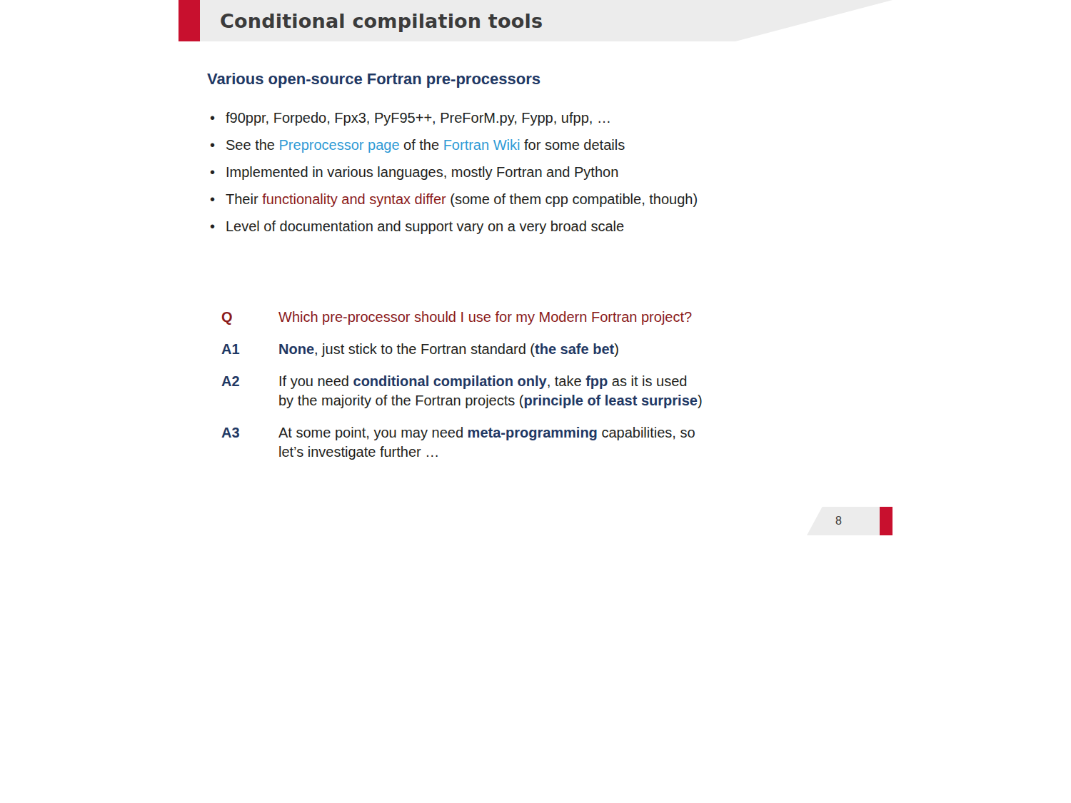Conditional compilation tools
Various open-source Fortran pre-processors
f90ppr, Forpedo, Fpx3, PyF95++, PreForM.py, Fypp, ufpp, …
See the Preprocessor page of the Fortran Wiki for some details
Implemented in various languages, mostly Fortran and Python
Their functionality and syntax differ (some of them cpp compatible, though)
Level of documentation and support vary on a very broad scale
| Q | Which pre-processor should I use for my Modern Fortran project? |
| A1 | None , just stick to the Fortran standard ( the safe bet ) |
| A2 | If you need conditional compilation only , take fpp as it is used by the majority of the Fortran projects ( principle of least surprise ) |
| A3 | At some point, you may need meta-programming capabilities, so let’s investigate further … |
8